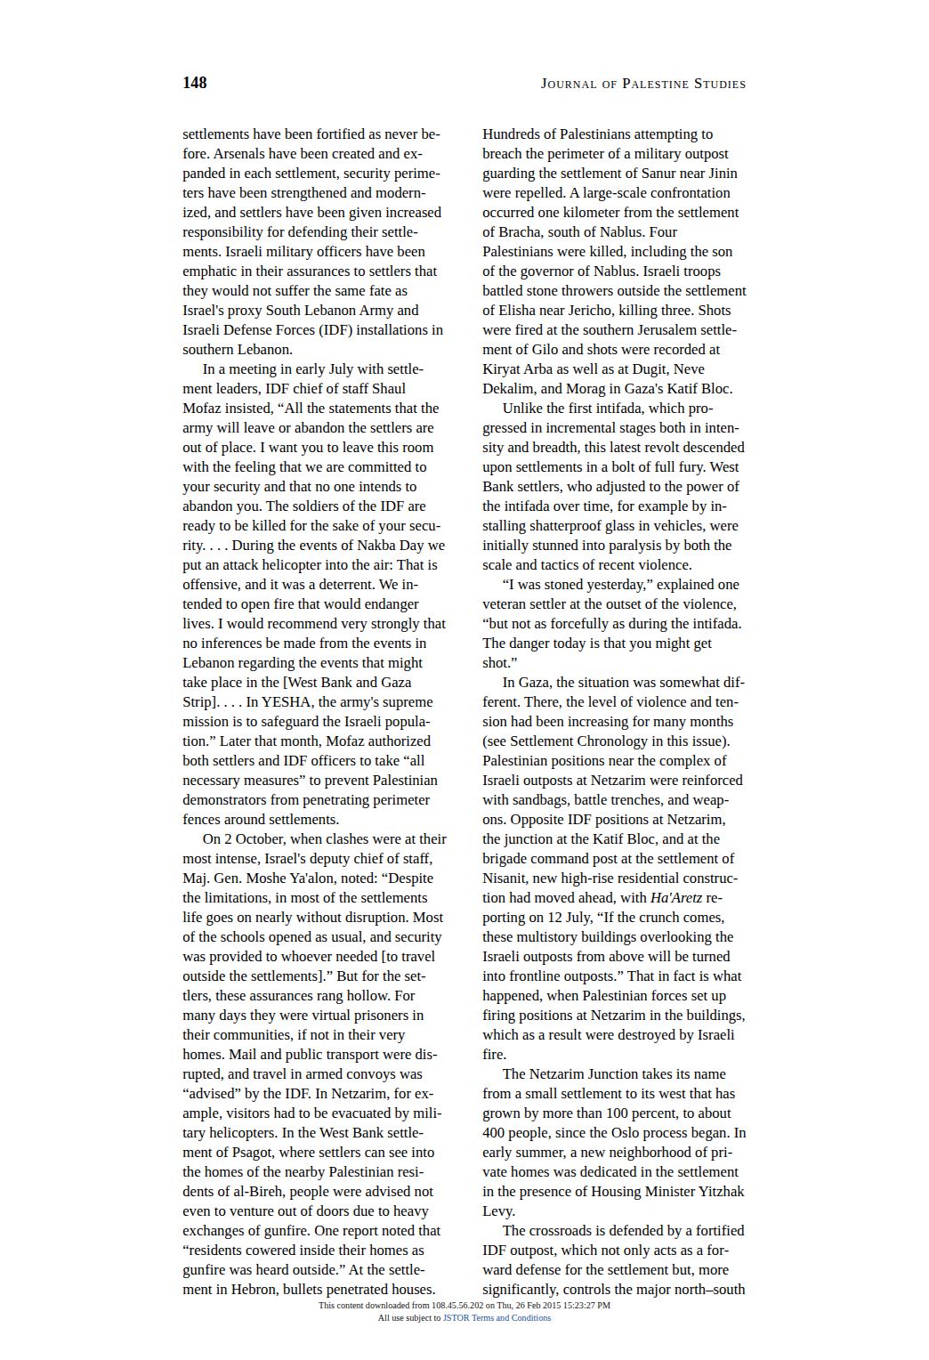148 Journal of Palestine Studies
settlements have been fortified as never before. Arsenals have been created and expanded in each settlement, security perimeters have been strengthened and modernized, and settlers have been given increased responsibility for defending their settlements. Israeli military officers have been emphatic in their assurances to settlers that they would not suffer the same fate as Israel's proxy South Lebanon Army and Israeli Defense Forces (IDF) installations in southern Lebanon.
In a meeting in early July with settlement leaders, IDF chief of staff Shaul Mofaz insisted, “All the statements that the army will leave or abandon the settlers are out of place. I want you to leave this room with the feeling that we are committed to your security and that no one intends to abandon you. The soldiers of the IDF are ready to be killed for the sake of your security. . . . During the events of Nakba Day we put an attack helicopter into the air: That is offensive, and it was a deterrent. We intended to open fire that would endanger lives. I would recommend very strongly that no inferences be made from the events in Lebanon regarding the events that might take place in the [West Bank and Gaza Strip]. . . . In YESHA, the army's supreme mission is to safeguard the Israeli population.” Later that month, Mofaz authorized both settlers and IDF officers to take “all necessary measures” to prevent Palestinian demonstrators from penetrating perimeter fences around settlements.
On 2 October, when clashes were at their most intense, Israel's deputy chief of staff, Maj. Gen. Moshe Ya'alon, noted: “Despite the limitations, in most of the settlements life goes on nearly without disruption. Most of the schools opened as usual, and security was provided to whoever needed [to travel outside the settlements].” But for the settlers, these assurances rang hollow. For many days they were virtual prisoners in their communities, if not in their very homes. Mail and public transport were disrupted, and travel in armed convoys was “advised” by the IDF. In Netzarim, for example, visitors had to be evacuated by military helicopters. In the West Bank settlement of Psagot, where settlers can see into the homes of the nearby Palestinian residents of al-Bireh, people were advised not even to venture out of doors due to heavy exchanges of gunfire. One report noted that “residents cowered inside their homes as gunfire was heard outside.” At the settlement in Hebron, bullets penetrated houses. Hundreds of Palestinians attempting to breach the perimeter of a military outpost guarding the settlement of Sanur near Jinin were repelled. A large-scale confrontation occurred one kilometer from the settlement of Bracha, south of Nablus. Four Palestinians were killed, including the son of the governor of Nablus. Israeli troops battled stone throwers outside the settlement of Elisha near Jericho, killing three. Shots were fired at the southern Jerusalem settlement of Gilo and shots were recorded at Kiryat Arba as well as at Dugit, Neve Dekalim, and Morag in Gaza's Katif Bloc.
Unlike the first intifada, which progressed in incremental stages both in intensity and breadth, this latest revolt descended upon settlements in a bolt of full fury. West Bank settlers, who adjusted to the power of the intifada over time, for example by installing shatterproof glass in vehicles, were initially stunned into paralysis by both the scale and tactics of recent violence.
“I was stoned yesterday,” explained one veteran settler at the outset of the violence, “but not as forcefully as during the intifada. The danger today is that you might get shot.”
In Gaza, the situation was somewhat different. There, the level of violence and tension had been increasing for many months (see Settlement Chronology in this issue). Palestinian positions near the complex of Israeli outposts at Netzarim were reinforced with sandbags, battle trenches, and weapons. Opposite IDF positions at Netzarim, the junction at the Katif Bloc, and at the brigade command post at the settlement of Nisanit, new high-rise residential construction had moved ahead, with Ha'Aretz reporting on 12 July, “If the crunch comes, these multistory buildings overlooking the Israeli outposts from above will be turned into frontline outposts.” That in fact is what happened, when Palestinian forces set up firing positions at Netzarim in the buildings, which as a result were destroyed by Israeli fire.
The Netzarim Junction takes its name from a small settlement to its west that has grown by more than 100 percent, to about 400 people, since the Oslo process began. In early summer, a new neighborhood of private homes was dedicated in the settlement in the presence of Housing Minister Yitzhak Levy.
The crossroads is defended by a fortified IDF outpost, which not only acts as a forward defense for the settlement but, more significantly, controls the major north–south
This content downloaded from 108.45.56.202 on Thu, 26 Feb 2015 15:23:27 PM
All use subject to JSTOR Terms and Conditions